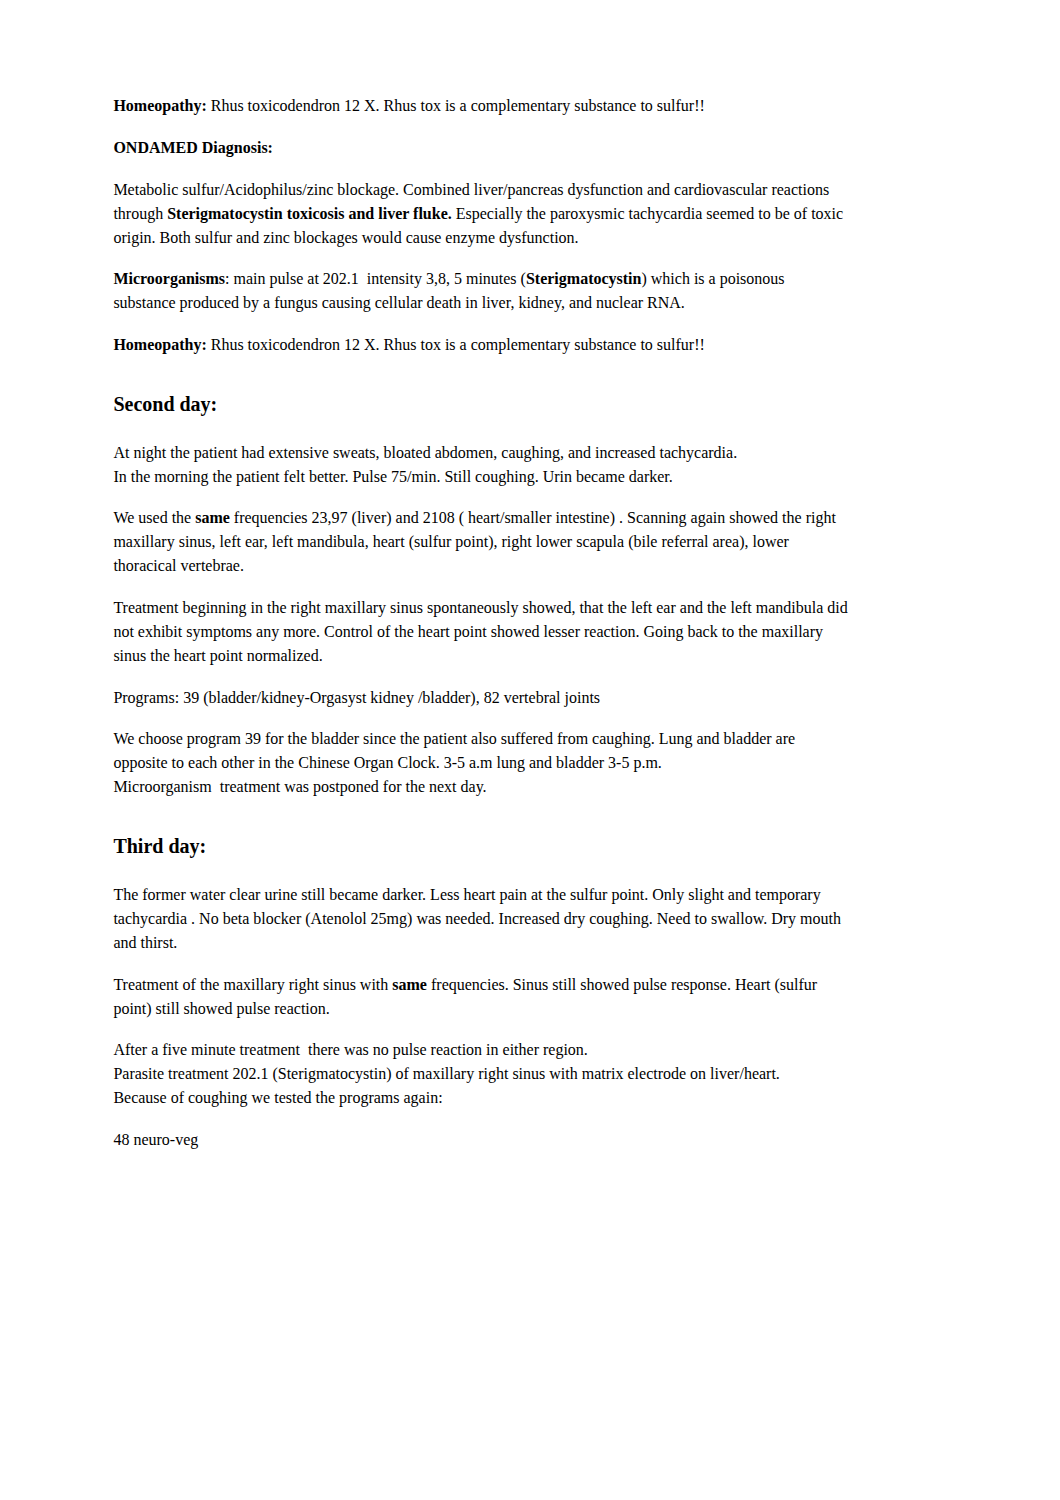Homeopathy: Rhus toxicodendron 12 X. Rhus tox is a complementary substance to sulfur!!
ONDAMED Diagnosis:
Metabolic sulfur/Acidophilus/zinc blockage. Combined liver/pancreas dysfunction and cardiovascular reactions through Sterigmatocystin toxicosis and liver fluke. Especially the paroxysmic tachycardia seemed to be of toxic origin. Both sulfur and zinc blockages would cause enzyme dysfunction.
Microorganisms: main pulse at 202.1 intensity 3,8, 5 minutes (Sterigmatocystin) which is a poisonous substance produced by a fungus causing cellular death in liver, kidney, and nuclear RNA.
Homeopathy: Rhus toxicodendron 12 X. Rhus tox is a complementary substance to sulfur!!
Second day:
At night the patient had extensive sweats, bloated abdomen, caughing, and increased tachycardia.
In the morning the patient felt better. Pulse 75/min. Still coughing. Urin became darker.
We used the same frequencies 23,97 (liver) and 2108 ( heart/smaller intestine) . Scanning again showed the right maxillary sinus, left ear, left mandibula, heart (sulfur point), right lower scapula (bile referral area), lower thoracical vertebrae.
Treatment beginning in the right maxillary sinus spontaneously showed, that the left ear and the left mandibula did not exhibit symptoms any more. Control of the heart point showed lesser reaction. Going back to the maxillary sinus the heart point normalized.
Programs: 39 (bladder/kidney-Orgasyst kidney /bladder), 82 vertebral joints
We choose program 39 for the bladder since the patient also suffered from caughing. Lung and bladder are opposite to each other in the Chinese Organ Clock. 3-5 a.m lung and bladder 3-5 p.m.
Microorganism treatment was postponed for the next day.
Third day:
The former water clear urine still became darker. Less heart pain at the sulfur point. Only slight and temporary tachycardia . No beta blocker (Atenolol 25mg) was needed. Increased dry coughing. Need to swallow. Dry mouth and thirst.
Treatment of the maxillary right sinus with same frequencies. Sinus still showed pulse response. Heart (sulfur point) still showed pulse reaction.
After a five minute treatment there was no pulse reaction in either region.
Parasite treatment 202.1 (Sterigmatocystin) of maxillary right sinus with matrix electrode on liver/heart.
Because of coughing we tested the programs again:
48 neuro-veg